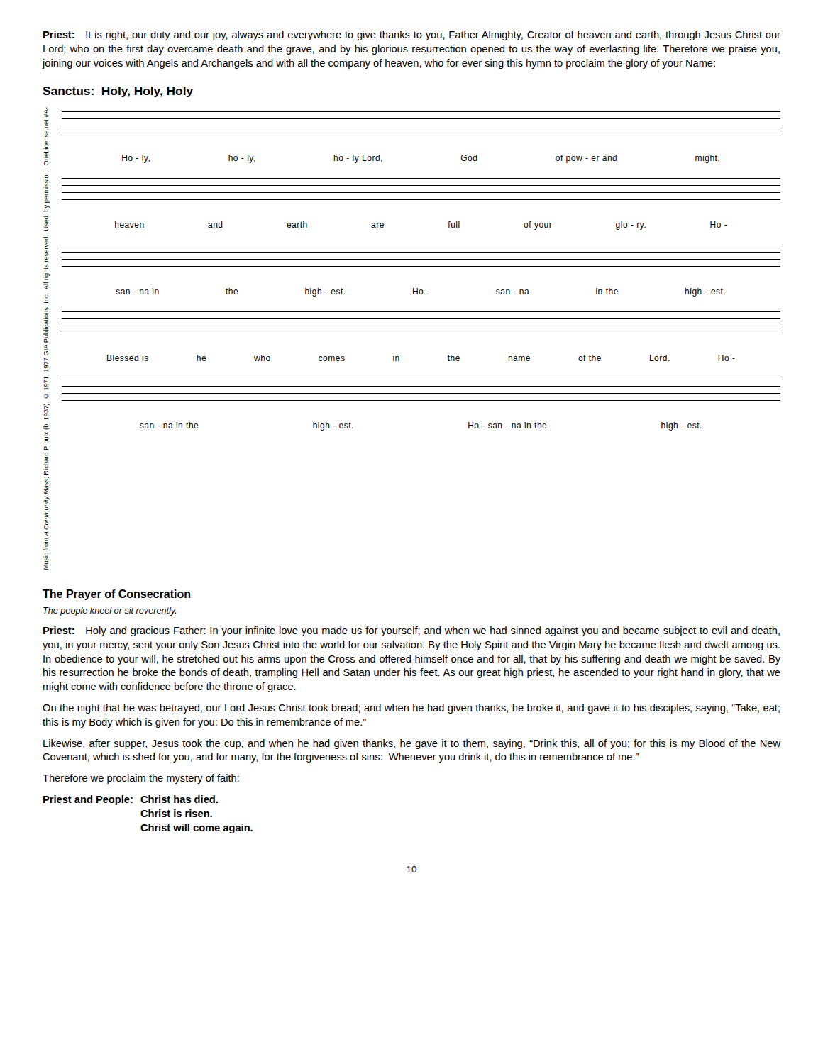Priest: It is right, our duty and our joy, always and everywhere to give thanks to you, Father Almighty, Creator of heaven and earth, through Jesus Christ our Lord; who on the first day overcame death and the grave, and by his glorious resurrection opened to us the way of everlasting life. Therefore we praise you, joining our voices with Angels and Archangels and with all the company of heaven, who for ever sing this hymn to proclaim the glory of your Name:
Sanctus: Holy, Holy, Holy
Music from A Community Mass; Richard Proulx (b. 1937). © 1971, 1977 GIA Publications, Inc. All rights reserved. Used by permission. OneLicense.net #A-
Ho - ly, ho - ly, ho - ly Lord, God of pow - er and might,
heaven and earth are full of your glo - ry. Ho -
san - na in the high - est. Ho -san - na in the high - est.
Blessed is he who comes in the name of the Lord. Ho -
san - na in the high - est. Ho - san - na in the high - est.
The Prayer of Consecration
The people kneel or sit reverently.
Priest: Holy and gracious Father: In your infinite love you made us for yourself; and when we had sinned against you and became subject to evil and death, you, in your mercy, sent your only Son Jesus Christ into the world for our salvation. By the Holy Spirit and the Virgin Mary he became flesh and dwelt among us. In obedience to your will, he stretched out his arms upon the Cross and offered himself once and for all, that by his suffering and death we might be saved. By his resurrection he broke the bonds of death, trampling Hell and Satan under his feet. As our great high priest, he ascended to your right hand in glory, that we might come with confidence before the throne of grace.
On the night that he was betrayed, our Lord Jesus Christ took bread; and when he had given thanks, he broke it, and gave it to his disciples, saying, “Take, eat; this is my Body which is given for you: Do this in remembrance of me.”
Likewise, after supper, Jesus took the cup, and when he had given thanks, he gave it to them, saying, “Drink this, all of you; for this is my Blood of the New Covenant, which is shed for you, and for many, for the forgiveness of sins: Whenever you drink it, do this in remembrance of me.”
Therefore we proclaim the mystery of faith:
| Priest and People: | Christ has died. Christ is risen. Christ will come again. |
10